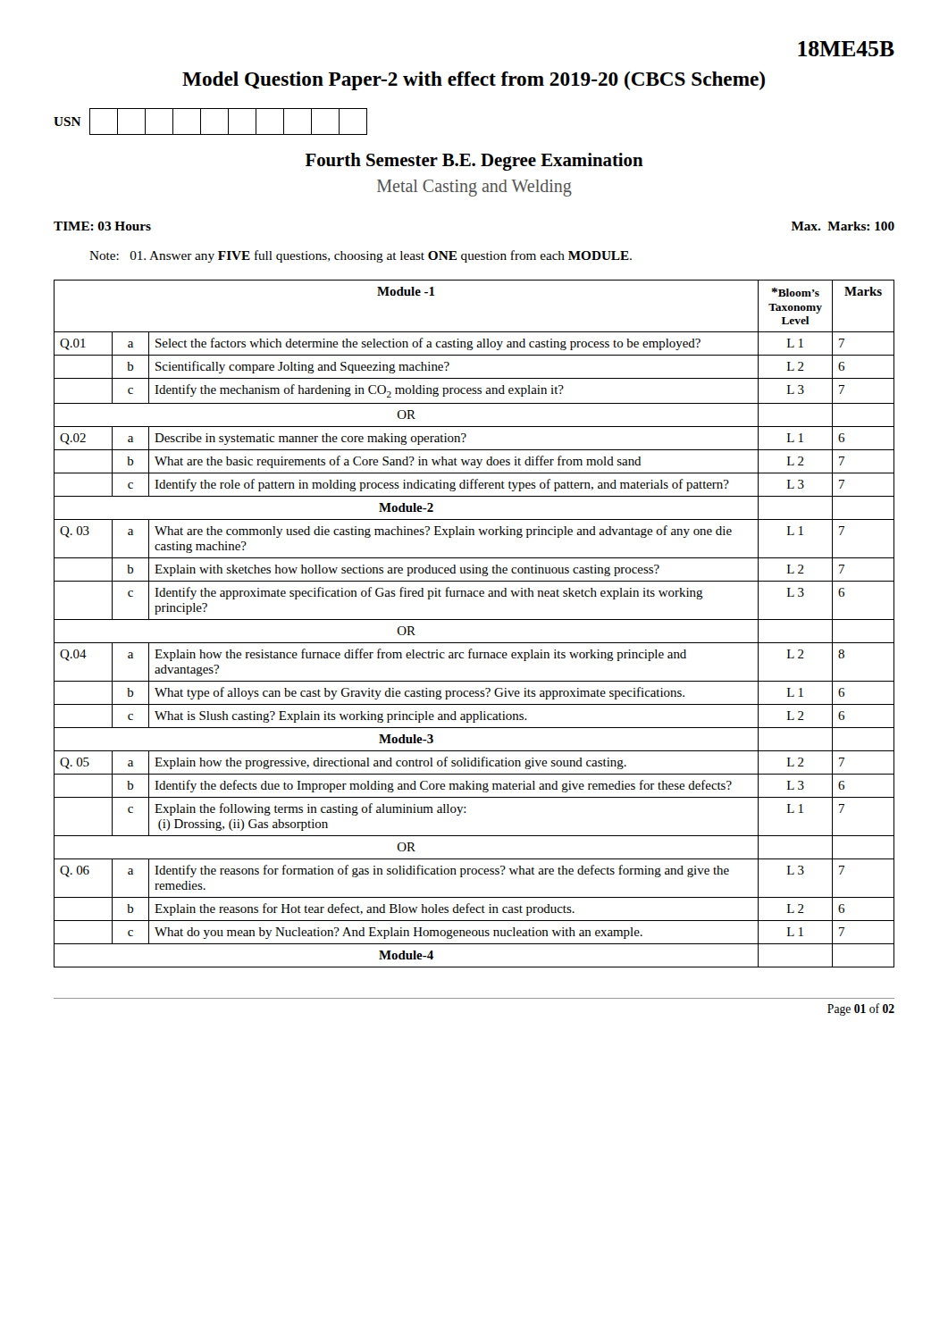18ME45B
Model Question Paper-2 with effect from 2019-20 (CBCS Scheme)
USN
Fourth Semester B.E. Degree Examination
Metal Casting and Welding
TIME: 03 Hours Max. Marks: 100
Note: 01. Answer any FIVE full questions, choosing at least ONE question from each MODULE.
| Module -1 | * Bloom’s Taxonomy Level | Marks |
| --- | --- | --- |
| Q.01 | a | Select the factors which determine the selection of a casting alloy and casting process to be employed? | L 1 | 7 |
| | b | Scientifically compare Jolting and Squeezing machine? | L 2 | 6 |
| | c | Identify the mechanism of hardening in CO 2 molding process and explain it? | L 3 | 7 |
| OR | | |
| Q.02 | a | Describe in systematic manner the core making operation? | L 1 | 6 |
| | b | What are the basic requirements of a Core Sand? in what way does it differ from mold sand | L 2 | 7 |
| | c | Identify the role of pattern in molding process indicating different types of pattern, and materials of pattern? | L 3 | 7 |
| Module-2 | | |
| Q. 03 | a | What are the commonly used die casting machines? Explain working principle and advantage of any one die casting machine? | L 1 | 7 |
| | b | Explain with sketches how hollow sections are produced using the continuous casting process? | L 2 | 7 |
| | c | Identify the approximate specification of Gas fired pit furnace and with neat sketch explain its working principle? | L 3 | 6 |
| OR | | |
| Q.04 | a | Explain how the resistance furnace differ from electric arc furnace explain its working principle and advantages? | L 2 | 8 |
| | b | What type of alloys can be cast by Gravity die casting process? Give its approximate specifications. | L 1 | 6 |
| | c | What is Slush casting? Explain its working principle and applications. | L 2 | 6 |
| Module-3 | | |
| Q. 05 | a | Explain how the progressive, directional and control of solidification give sound casting. | L 2 | 7 |
| | b | Identify the defects due to Improper molding and Core making material and give remedies for these defects? | L 3 | 6 |
| | c | Explain the following terms in casting of aluminium alloy: (i) Drossing, (ii) Gas absorption | L 1 | 7 |
| OR | | |
| Q. 06 | a | Identify the reasons for formation of gas in solidification process? what are the defects forming and give the remedies. | L 3 | 7 |
| | b | Explain the reasons for Hot tear defect, and Blow holes defect in cast products. | L 2 | 6 |
| | c | What do you mean by Nucleation? And Explain Homogeneous nucleation with an example. | L 1 | 7 |
| Module-4 | | |
Page 01 of 02